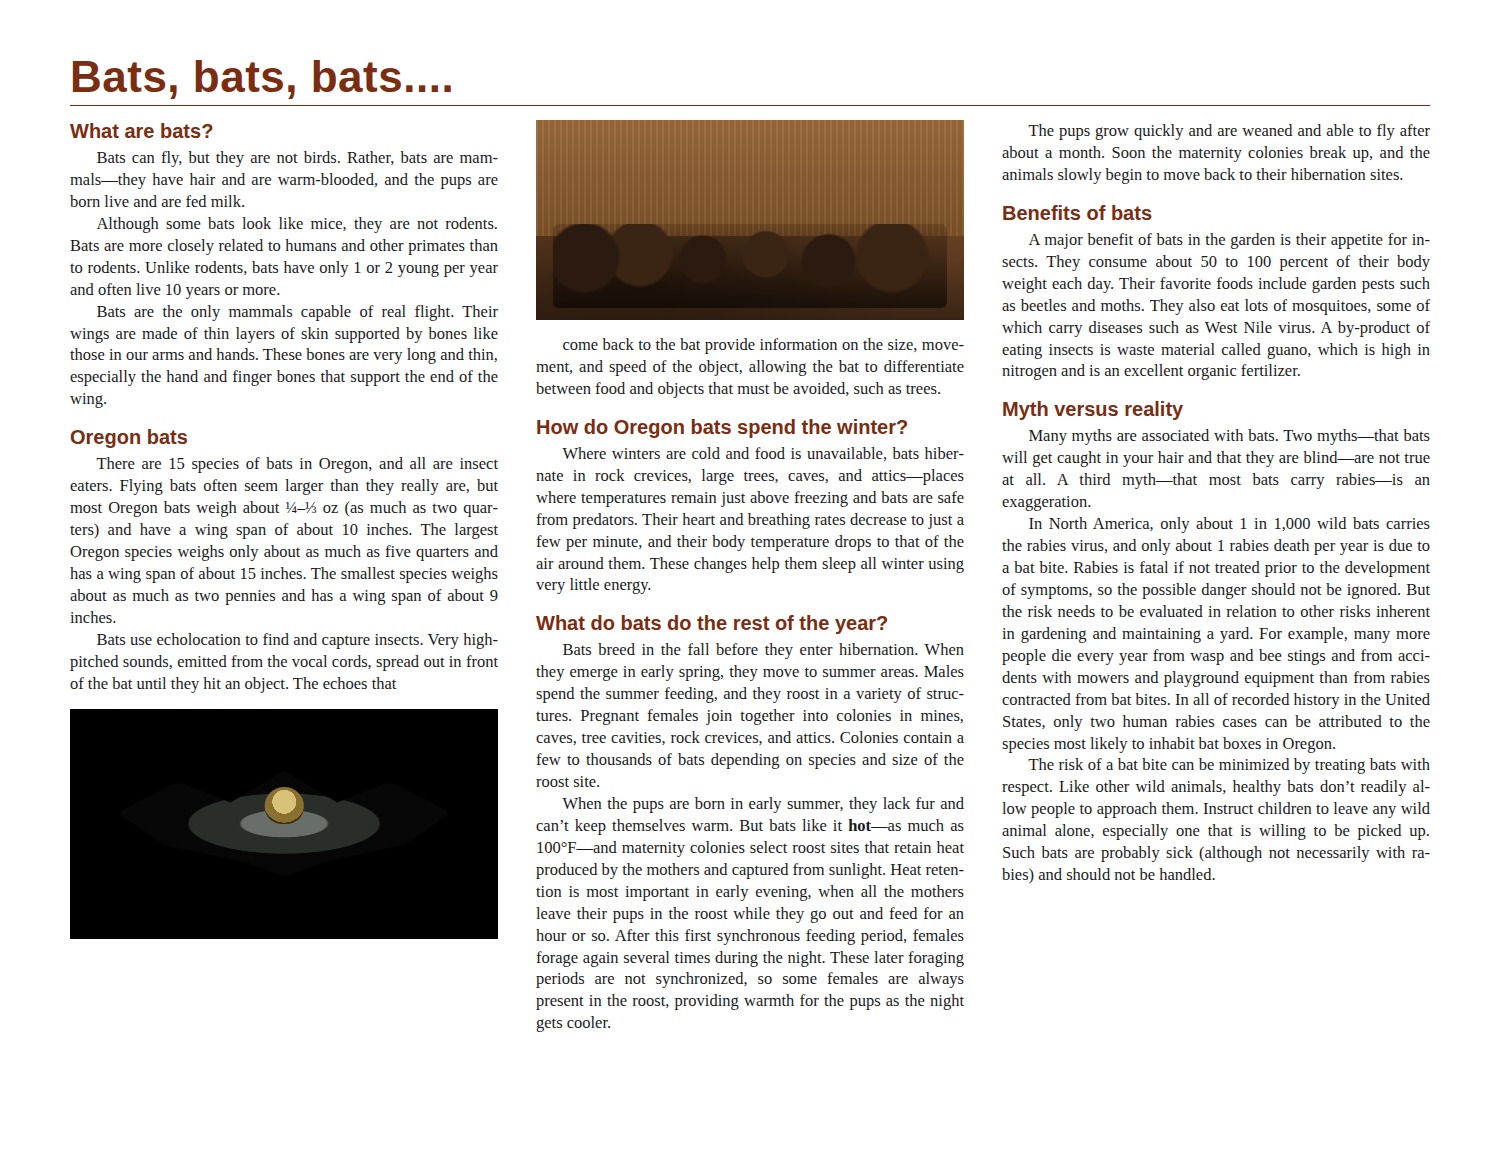Bats, bats, bats....
What are bats?
Bats can fly, but they are not birds. Rather, bats are mammals—they have hair and are warm-blooded, and the pups are born live and are fed milk.
Although some bats look like mice, they are not rodents. Bats are more closely related to humans and other primates than to rodents. Unlike rodents, bats have only 1 or 2 young per year and often live 10 years or more.
Bats are the only mammals capable of real flight. Their wings are made of thin layers of skin supported by bones like those in our arms and hands. These bones are very long and thin, especially the hand and finger bones that support the end of the wing.
Oregon bats
There are 15 species of bats in Oregon, and all are insect eaters. Flying bats often seem larger than they really are, but most Oregon bats weigh about ¼–⅓ oz (as much as two quarters) and have a wing span of about 10 inches. The largest Oregon species weighs only about as much as five quarters and has a wing span of about 15 inches. The smallest species weighs about as much as two pennies and has a wing span of about 9 inches.
Bats use echolocation to find and capture insects. Very high-pitched sounds, emitted from the vocal cords, spread out in front of the bat until they hit an object. The echoes that
come back to the bat provide information on the size, movement, and speed of the object, allowing the bat to differentiate between food and objects that must be avoided, such as trees.
How do Oregon bats spend the winter?
Where winters are cold and food is unavailable, bats hibernate in rock crevices, large trees, caves, and attics—places where temperatures remain just above freezing and bats are safe from predators. Their heart and breathing rates decrease to just a few per minute, and their body temperature drops to that of the air around them. These changes help them sleep all winter using very little energy.
What do bats do the rest of the year?
Bats breed in the fall before they enter hibernation. When they emerge in early spring, they move to summer areas. Males spend the summer feeding, and they roost in a variety of structures. Pregnant females join together into colonies in mines, caves, tree cavities, rock crevices, and attics. Colonies contain a few to thousands of bats depending on species and size of the roost site.
When the pups are born in early summer, they lack fur and can’t keep themselves warm. But bats like it hot—as much as 100°F—and maternity colonies select roost sites that retain heat produced by the mothers and captured from sunlight. Heat retention is most important in early evening, when all the mothers leave their pups in the roost while they go out and feed for an hour or so. After this first synchronous feeding period, females forage again several times during the night. These later foraging periods are not synchronized, so some females are always present in the roost, providing warmth for the pups as the night gets cooler.
The pups grow quickly and are weaned and able to fly after about a month. Soon the maternity colonies break up, and the animals slowly begin to move back to their hibernation sites.
Benefits of bats
A major benefit of bats in the garden is their appetite for insects. They consume about 50 to 100 percent of their body weight each day. Their favorite foods include garden pests such as beetles and moths. They also eat lots of mosquitoes, some of which carry diseases such as West Nile virus. A by-product of eating insects is waste material called guano, which is high in nitrogen and is an excellent organic fertilizer.
Myth versus reality
Many myths are associated with bats. Two myths—that bats will get caught in your hair and that they are blind—are not true at all. A third myth—that most bats carry rabies—is an exaggeration.
In North America, only about 1 in 1,000 wild bats carries the rabies virus, and only about 1 rabies death per year is due to a bat bite. Rabies is fatal if not treated prior to the development of symptoms, so the possible danger should not be ignored. But the risk needs to be evaluated in relation to other risks inherent in gardening and maintaining a yard. For example, many more people die every year from wasp and bee stings and from accidents with mowers and playground equipment than from rabies contracted from bat bites. In all of recorded history in the United States, only two human rabies cases can be attributed to the species most likely to inhabit bat boxes in Oregon.
The risk of a bat bite can be minimized by treating bats with respect. Like other wild animals, healthy bats don’t readily allow people to approach them. Instruct children to leave any wild animal alone, especially one that is willing to be picked up. Such bats are probably sick (although not necessarily with rabies) and should not be handled.